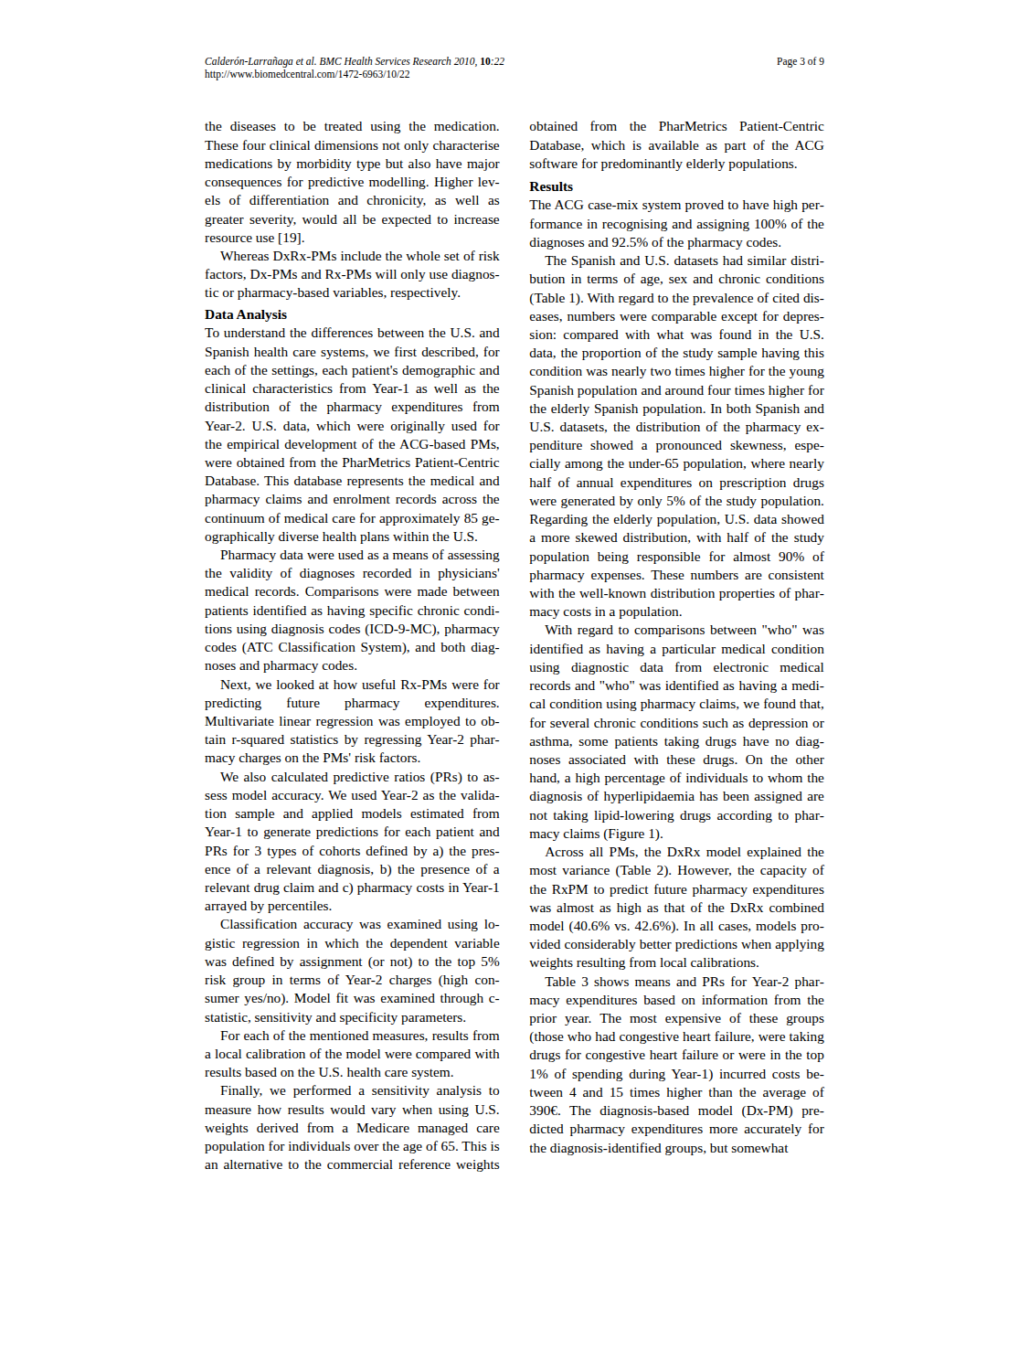Calderón-Larrañaga et al. BMC Health Services Research 2010, 10:22 http://www.biomedcentral.com/1472-6963/10/22 Page 3 of 9
the diseases to be treated using the medication. These four clinical dimensions not only characterise medications by morbidity type but also have major consequences for predictive modelling. Higher levels of differentiation and chronicity, as well as greater severity, would all be expected to increase resource use [19].
Whereas DxRx-PMs include the whole set of risk factors, Dx-PMs and Rx-PMs will only use diagnostic or pharmacy-based variables, respectively.
Data Analysis
To understand the differences between the U.S. and Spanish health care systems, we first described, for each of the settings, each patient's demographic and clinical characteristics from Year-1 as well as the distribution of the pharmacy expenditures from Year-2. U.S. data, which were originally used for the empirical development of the ACG-based PMs, were obtained from the PharMetrics Patient-Centric Database. This database represents the medical and pharmacy claims and enrolment records across the continuum of medical care for approximately 85 geographically diverse health plans within the U.S.
Pharmacy data were used as a means of assessing the validity of diagnoses recorded in physicians' medical records. Comparisons were made between patients identified as having specific chronic conditions using diagnosis codes (ICD-9-MC), pharmacy codes (ATC Classification System), and both diagnoses and pharmacy codes.
Next, we looked at how useful Rx-PMs were for predicting future pharmacy expenditures. Multivariate linear regression was employed to obtain r-squared statistics by regressing Year-2 pharmacy charges on the PMs' risk factors.
We also calculated predictive ratios (PRs) to assess model accuracy. We used Year-2 as the validation sample and applied models estimated from Year-1 to generate predictions for each patient and PRs for 3 types of cohorts defined by a) the presence of a relevant diagnosis, b) the presence of a relevant drug claim and c) pharmacy costs in Year-1 arrayed by percentiles.
Classification accuracy was examined using logistic regression in which the dependent variable was defined by assignment (or not) to the top 5% risk group in terms of Year-2 charges (high consumer yes/no). Model fit was examined through c-statistic, sensitivity and specificity parameters.
For each of the mentioned measures, results from a local calibration of the model were compared with results based on the U.S. health care system.
Finally, we performed a sensitivity analysis to measure how results would vary when using U.S. weights derived from a Medicare managed care population for individuals over the age of 65. This is an alternative to the commercial reference weights obtained from the PharMetrics Patient-Centric Database, which is available as part of the ACG software for predominantly elderly populations.
Results
The ACG case-mix system proved to have high performance in recognising and assigning 100% of the diagnoses and 92.5% of the pharmacy codes.
The Spanish and U.S. datasets had similar distribution in terms of age, sex and chronic conditions (Table 1). With regard to the prevalence of cited diseases, numbers were comparable except for depression: compared with what was found in the U.S. data, the proportion of the study sample having this condition was nearly two times higher for the young Spanish population and around four times higher for the elderly Spanish population. In both Spanish and U.S. datasets, the distribution of the pharmacy expenditure showed a pronounced skewness, especially among the under-65 population, where nearly half of annual expenditures on prescription drugs were generated by only 5% of the study population. Regarding the elderly population, U.S. data showed a more skewed distribution, with half of the study population being responsible for almost 90% of pharmacy expenses. These numbers are consistent with the well-known distribution properties of pharmacy costs in a population.
With regard to comparisons between "who" was identified as having a particular medical condition using diagnostic data from electronic medical records and "who" was identified as having a medical condition using pharmacy claims, we found that, for several chronic conditions such as depression or asthma, some patients taking drugs have no diagnoses associated with these drugs. On the other hand, a high percentage of individuals to whom the diagnosis of hyperlipidaemia has been assigned are not taking lipid-lowering drugs according to pharmacy claims (Figure 1).
Across all PMs, the DxRx model explained the most variance (Table 2). However, the capacity of the RxPM to predict future pharmacy expenditures was almost as high as that of the DxRx combined model (40.6% vs. 42.6%). In all cases, models provided considerably better predictions when applying weights resulting from local calibrations.
Table 3 shows means and PRs for Year-2 pharmacy expenditures based on information from the prior year. The most expensive of these groups (those who had congestive heart failure, were taking drugs for congestive heart failure or were in the top 1% of spending during Year-1) incurred costs between 4 and 15 times higher than the average of 390€. The diagnosis-based model (Dx-PM) predicted pharmacy expenditures more accurately for the diagnosis-identified groups, but somewhat